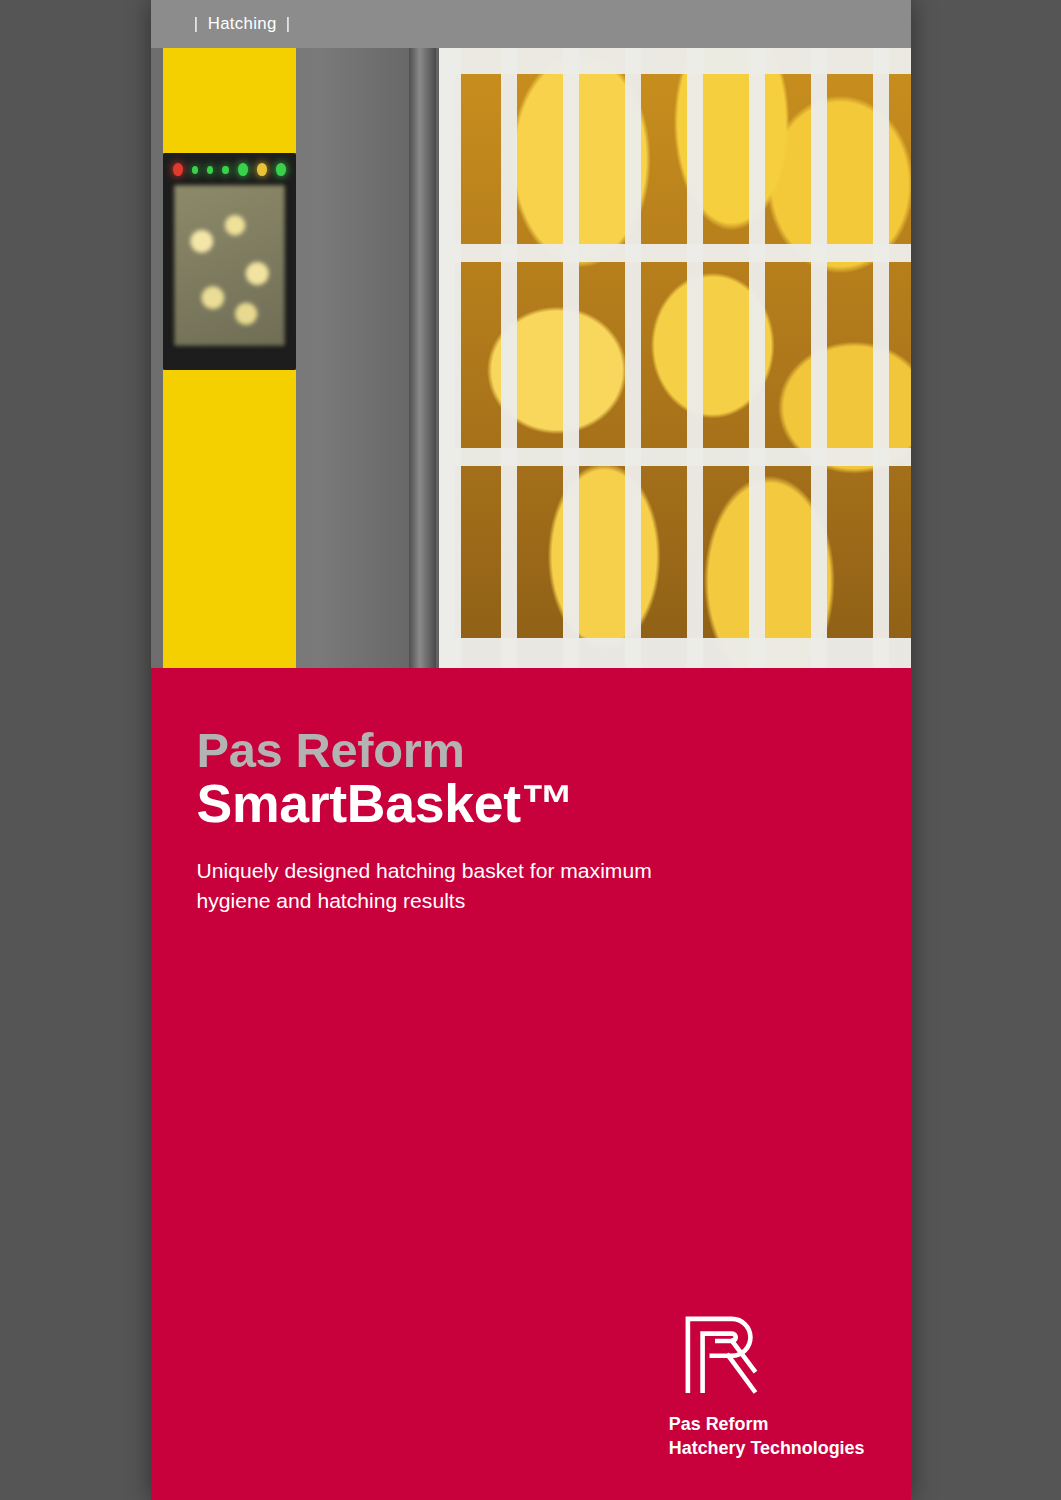|Hatching|
Pas Reform SmartBasket™
Uniquely designed hatching basket for maximum hygiene and hatching results
Pas Reform
Hatchery Technologies